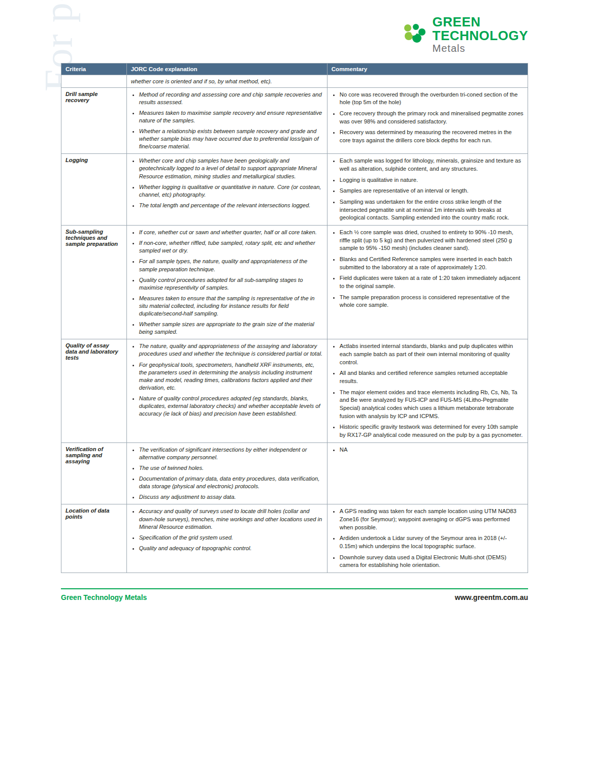For personal use only
GREEN
TECHNOLOGY
Metals
| Criteria | JORC Code explanation | Commentary |
| --- | --- | --- |
| | whether core is oriented and if so, by what method, etc). | |
| Drill sample recovery | Method of recording and assessing core and chip sample recoveries and results assessed. Measures taken to maximise sample recovery and ensure representative nature of the samples. Whether a relationship exists between sample recovery and grade and whether sample bias may have occurred due to preferential loss/gain of fine/coarse material. | No core was recovered through the overburden tri-coned section of the hole (top 5m of the hole) Core recovery through the primary rock and mineralised pegmatite zones was over 98% and considered satisfactory. Recovery was determined by measuring the recovered metres in the core trays against the drillers core block depths for each run. |
| Logging | Whether core and chip samples have been geologically and geotechnically logged to a level of detail to support appropriate Mineral Resource estimation, mining studies and metallurgical studies. Whether logging is qualitative or quantitative in nature. Core (or costean, channel, etc) photography. The total length and percentage of the relevant intersections logged. | Each sample was logged for lithology, minerals, grainsize and texture as well as alteration, sulphide content, and any structures. Logging is qualitative in nature. Samples are representative of an interval or length. Sampling was undertaken for the entire cross strike length of the intersected pegmatite unit at nominal 1m intervals with breaks at geological contacts. Sampling extended into the country mafic rock. |
| Sub-sampling techniques and sample preparation | If core, whether cut or sawn and whether quarter, half or all core taken. If non-core, whether riffled, tube sampled, rotary split, etc and whether sampled wet or dry. For all sample types, the nature, quality and appropriateness of the sample preparation technique. Quality control procedures adopted for all sub-sampling stages to maximise representivity of samples. Measures taken to ensure that the sampling is representative of the in situ material collected, including for instance results for field duplicate/second-half sampling. Whether sample sizes are appropriate to the grain size of the material being sampled. | Each ½ core sample was dried, crushed to entirety to 90% -10 mesh, riffle split (up to 5 kg) and then pulverized with hardened steel (250 g sample to 95% -150 mesh) (includes cleaner sand). Blanks and Certified Reference samples were inserted in each batch submitted to the laboratory at a rate of approximately 1:20. Field duplicates were taken at a rate of 1:20 taken immediately adjacent to the original sample. The sample preparation process is considered representative of the whole core sample. |
| Quality of assay data and laboratory tests | The nature, quality and appropriateness of the assaying and laboratory procedures used and whether the technique is considered partial or total. For geophysical tools, spectrometers, handheld XRF instruments, etc, the parameters used in determining the analysis including instrument make and model, reading times, calibrations factors applied and their derivation, etc. Nature of quality control procedures adopted (eg standards, blanks, duplicates, external laboratory checks) and whether acceptable levels of accuracy (ie lack of bias) and precision have been established. | Actlabs inserted internal standards, blanks and pulp duplicates within each sample batch as part of their own internal monitoring of quality control. All and blanks and certified reference samples returned acceptable results. The major element oxides and trace elements including Rb, Cs, Nb, Ta and Be were analyzed by FUS-ICP and FUS-MS (4Litho-Pegmatite Special) analytical codes which uses a lithium metaborate tetraborate fusion with analysis by ICP and ICPMS. Historic specific gravity testwork was determined for every 10th sample by RX17-GP analytical code measured on the pulp by a gas pycnometer. |
| Verification of sampling and assaying | The verification of significant intersections by either independent or alternative company personnel. The use of twinned holes. Documentation of primary data, data entry procedures, data verification, data storage (physical and electronic) protocols. Discuss any adjustment to assay data. | NA |
| Location of data points | Accuracy and quality of surveys used to locate drill holes (collar and down-hole surveys), trenches, mine workings and other locations used in Mineral Resource estimation. Specification of the grid system used. Quality and adequacy of topographic control. | A GPS reading was taken for each sample location using UTM NAD83 Zone16 (for Seymour); waypoint averaging or dGPS was performed when possible. Ardiden undertook a Lidar survey of the Seymour area in 2018 (+/- 0.15m) which underpins the local topographic surface. Downhole survey data used a Digital Electronic Multi-shot (DEMS) camera for establishing hole orientation. |
Green Technology Metals
www.greentm.com.au